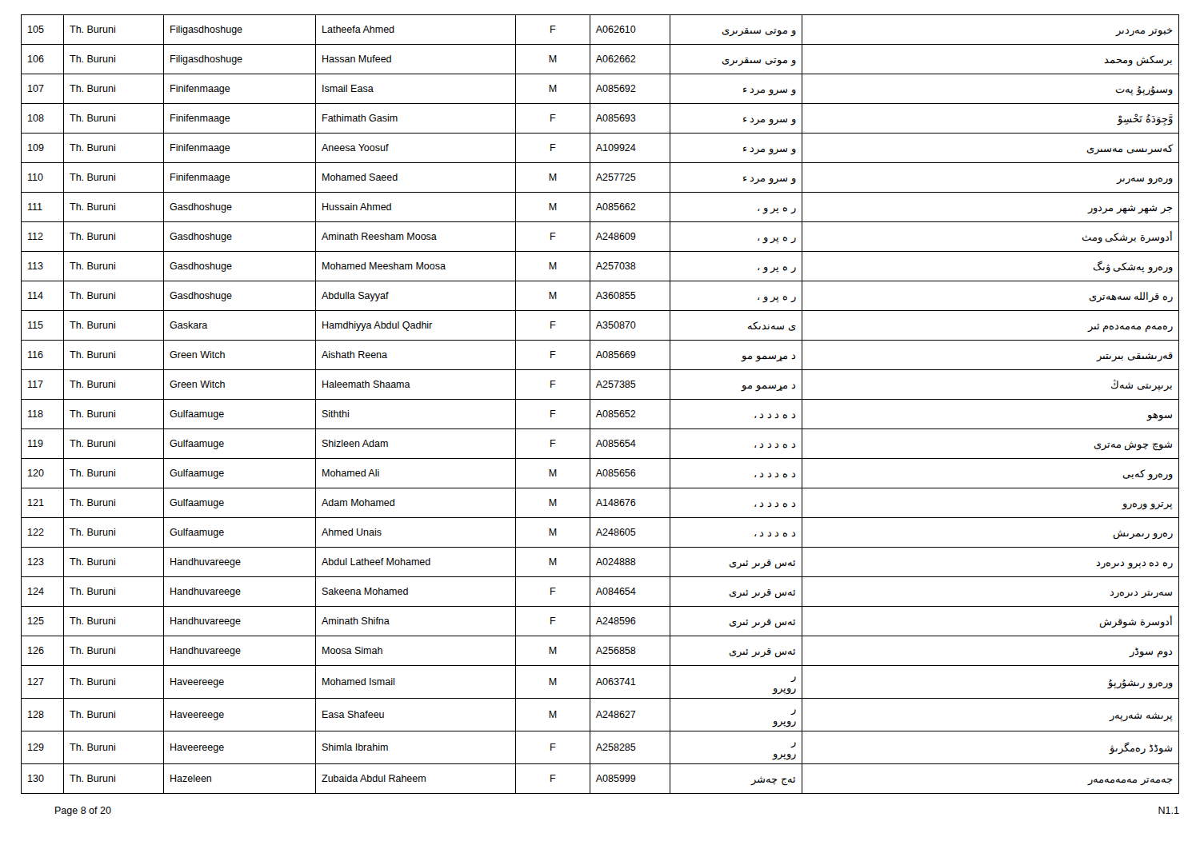| 105 | Th. Buruni | Filigasdhoshuge | Latheefa Ahmed | F | A062610 | و موتى سىقرىرى | خبوتر مەردىر |
| 106 | Th. Buruni | Filigasdhoshuge | Hassan Mufeed | M | A062662 | و موتى سىقرىرى | برسكش ومحمد |
| 107 | Th. Buruni | Finifenmaage | Ismail Easa | M | A085692 | و سرو مرد ء | وسىۇرپۇ پەت |
| 108 | Th. Buruni | Finifenmaage | Fathimath Gasim | F | A085693 | و سرو مرد ء | وَّجِوَدَةُ تَحْسِوْ |
| 109 | Th. Buruni | Finifenmaage | Aneesa Yoosuf | F | A109924 | و سرو مرد ء | كەسرىسى مەسىرى |
| 110 | Th. Buruni | Finifenmaage | Mohamed Saeed | M | A257725 | و سرو مرد ء | ورەرو سەرىر |
| 111 | Th. Buruni | Gasdhoshuge | Hussain Ahmed | M | A085662 | ر ه پر و ، | جر شهر شهر مردور |
| 112 | Th. Buruni | Gasdhoshuge | Aminath Reesham Moosa | F | A248609 | ر ه پر و ، | أدوسرة برشكى ومث |
| 113 | Th. Buruni | Gasdhoshuge | Mohamed Meesham Moosa | M | A257038 | ر ه پر و ، | ورەرو پەشكى ۋىگ |
| 114 | Th. Buruni | Gasdhoshuge | Abdulla Sayyaf | M | A360855 | ر ه پر و ، | رە قراللە سەھەترى |
| 115 | Th. Buruni | Gaskara | Hamdhiyya Abdul Qadhir | F | A350870 | ى سەندىكە | رەمەم مەمەدەم ئىر |
| 116 | Th. Buruni | Green Witch | Aishath Reena | F | A085669 | د مړسمو مو | قەرىشىقى بىرىتىر |
| 117 | Th. Buruni | Green Witch | Haleemath Shaama | F | A257385 | د مړسمو مو | برىپرىتى شەڭ |
| 118 | Th. Buruni | Gulfaamuge | Siththi | F | A085652 | د ه د د د ، | سوهو |
| 119 | Th. Buruni | Gulfaamuge | Shizleen Adam | F | A085654 | د ه د د د ، | شوچ چوش مەترى |
| 120 | Th. Buruni | Gulfaamuge | Mohamed Ali | M | A085656 | د ه د د د ، | ورەرو كەبى |
| 121 | Th. Buruni | Gulfaamuge | Adam Mohamed | M | A148676 | د ه د د د ، | پرترو ورەرو |
| 122 | Th. Buruni | Gulfaamuge | Ahmed Unais | M | A248605 | د ه د د د ، | رەرو رىمرىش |
| 123 | Th. Buruni | Handhuvareege | Abdul Latheef Mohamed | M | A024888 | ئەس قرىر ئىرى | رە دە دېرو دىرەرد |
| 124 | Th. Buruni | Handhuvareege | Sakeena Mohamed | F | A084654 | ئەس قرىر ئىرى | سەرىتر دىرەرد |
| 125 | Th. Buruni | Handhuvareege | Aminath Shifna | F | A248596 | ئەس قرىر ئىرى | أدوسرة شوقرش |
| 126 | Th. Buruni | Handhuvareege | Moosa Simah | M | A256858 | ئەس قرىر ئىرى | دوم سوڈر |
| 127 | Th. Buruni | Haveereege | Mohamed Ismail | M | A063741 | ر روپرو | ورەرو رىشۇرپۇ |
| 128 | Th. Buruni | Haveereege | Easa Shafeeu | M | A248627 | ر روپرو | پرىشە شەرپەر |
| 129 | Th. Buruni | Haveereege | Shimla Ibrahim | F | A258285 | ر روپرو | شوڈڈ رەمگرىۋ |
| 130 | Th. Buruni | Hazeleen | Zubaida Abdul Raheem | F | A085999 | ئەج چەشر | جەمەتر مەمەمەمەر |
Page 8 of 20 N1.1